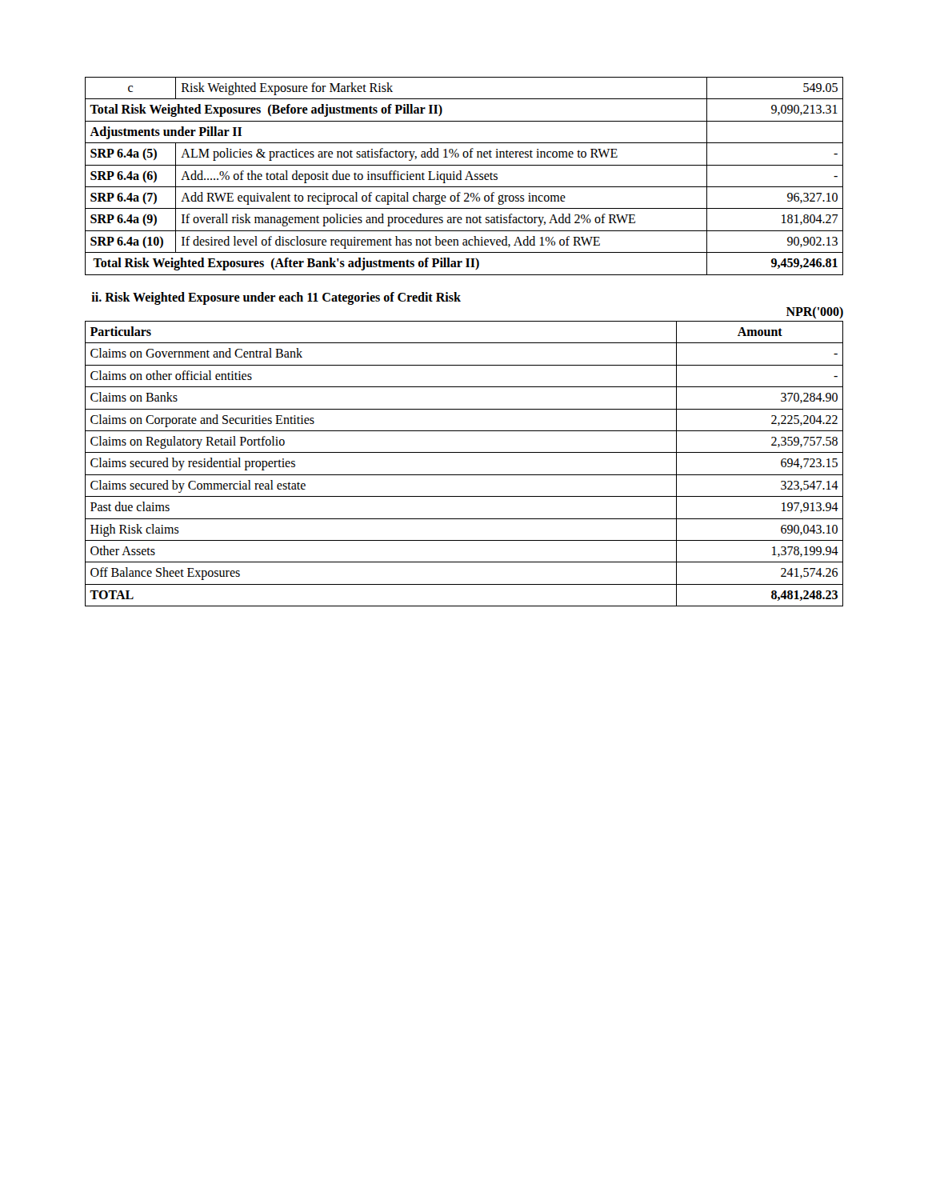| c | Risk Weighted Exposure for Market Risk | 549.05 |
| Total Risk Weighted Exposures (Before adjustments of Pillar II) | 9,090,213.31 |
| Adjustments under Pillar II | |
| SRP 6.4a (5) | ALM policies & practices are not satisfactory, add 1% of net interest income to RWE | - |
| SRP 6.4a (6) | Add.....% of the total deposit due to insufficient Liquid Assets | - |
| SRP 6.4a (7) | Add RWE equivalent to reciprocal of capital charge of 2% of gross income | 96,327.10 |
| SRP 6.4a (9) | If overall risk management policies and procedures are not satisfactory, Add 2% of RWE | 181,804.27 |
| SRP 6.4a (10) | If desired level of disclosure requirement has not been achieved, Add 1% of RWE | 90,902.13 |
| Total Risk Weighted Exposures (After Bank's adjustments of Pillar II) | 9,459,246.81 |
Risk Weighted Exposure under each 11 Categories of Credit Risk
NPR('000)
| Particulars | Amount |
| --- | --- |
| Claims on Government and Central Bank | - |
| Claims on other official entities | - |
| Claims on Banks | 370,284.90 |
| Claims on Corporate and Securities Entities | 2,225,204.22 |
| Claims on Regulatory Retail Portfolio | 2,359,757.58 |
| Claims secured by residential properties | 694,723.15 |
| Claims secured by Commercial real estate | 323,547.14 |
| Past due claims | 197,913.94 |
| High Risk claims | 690,043.10 |
| Other Assets | 1,378,199.94 |
| Off Balance Sheet Exposures | 241,574.26 |
| TOTAL | 8,481,248.23 |